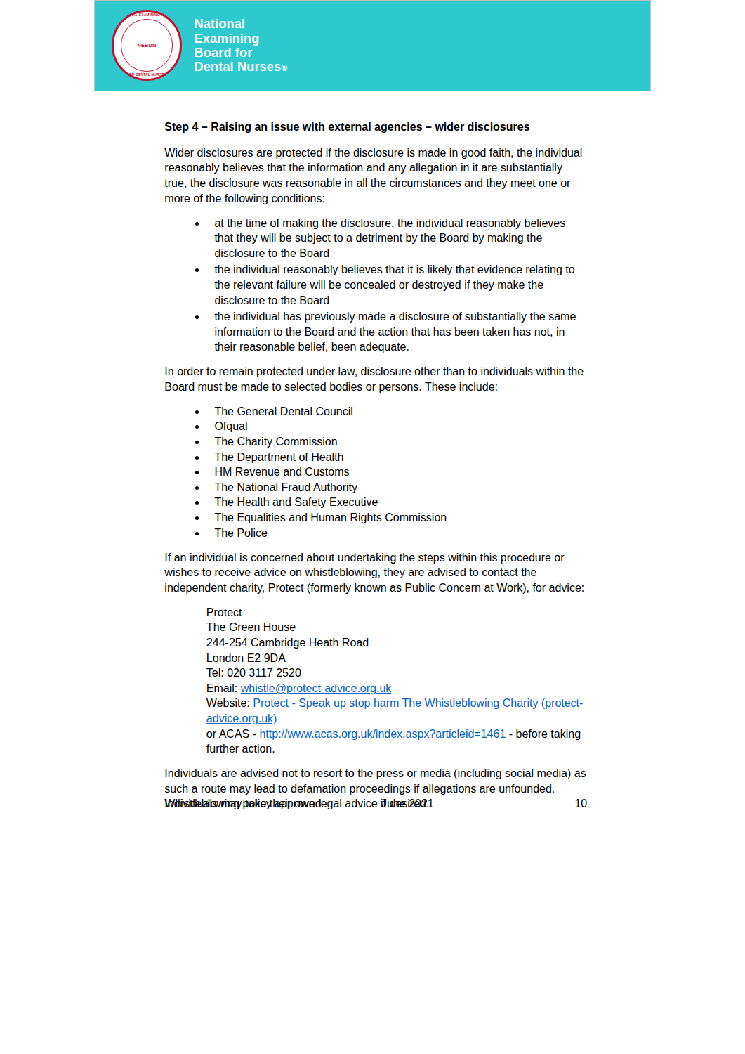NATIONAL EXAMINING BOARD
NEBDN
FOR DENTAL NURSES
National
Examining
Board for
Dental Nurses®
Step 4 – Raising an issue with external agencies – wider disclosures
Wider disclosures are protected if the disclosure is made in good faith, the individual reasonably believes that the information and any allegation in it are substantially true, the disclosure was reasonable in all the circumstances and they meet one or more of the following conditions:
at the time of making the disclosure, the individual reasonably believes that they will be subject to a detriment by the Board by making the disclosure to the Board
the individual reasonably believes that it is likely that evidence relating to the relevant failure will be concealed or destroyed if they make the disclosure to the Board
the individual has previously made a disclosure of substantially the same information to the Board and the action that has been taken has not, in their reasonable belief, been adequate.
In order to remain protected under law, disclosure other than to individuals within the Board must be made to selected bodies or persons. These include:
The General Dental Council
Ofqual
The Charity Commission
The Department of Health
HM Revenue and Customs
The National Fraud Authority
The Health and Safety Executive
The Equalities and Human Rights Commission
The Police
If an individual is concerned about undertaking the steps within this procedure or wishes to receive advice on whistleblowing, they are advised to contact the independent charity, Protect (formerly known as Public Concern at Work), for advice:
Protect
The Green House
244-254 Cambridge Heath Road
London E2 9DA
Tel: 020 3117 2520
Email: whistle@protect-advice.org.uk
Website: Protect - Speak up stop harm The Whistleblowing Charity (protect-advice.org.uk)
or ACAS - http://www.acas.org.uk/index.aspx?articleid=1461 - before taking further action.
Individuals are advised not to resort to the press or media (including social media) as such a route may lead to defamation proceedings if allegations are unfounded. Individuals may take their own legal advice if desired.
Whistleblowing policy approved
June 2021
10